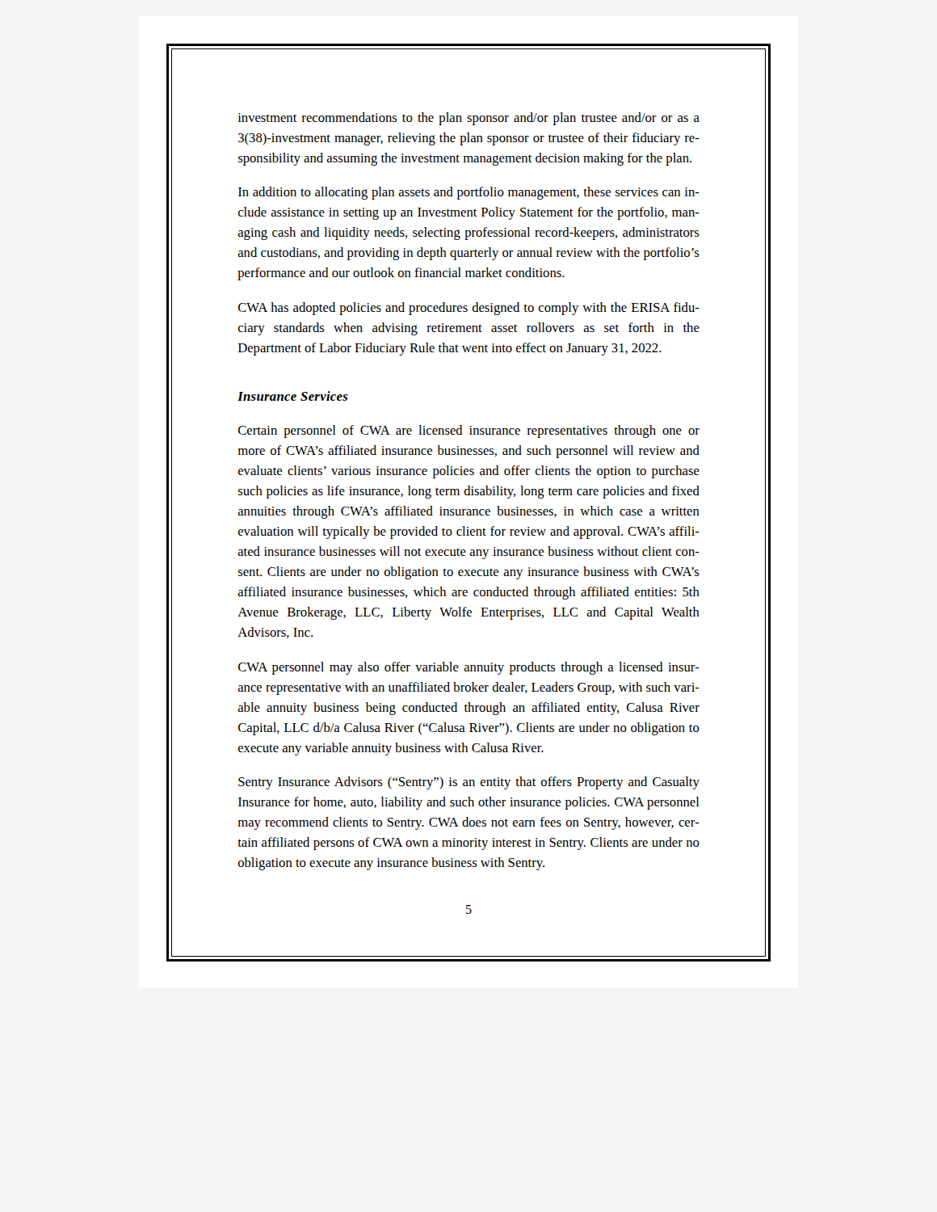investment recommendations to the plan sponsor and/or plan trustee and/or or as a 3(38)-investment manager, relieving the plan sponsor or trustee of their fiduciary responsibility and assuming the investment management decision making for the plan.
In addition to allocating plan assets and portfolio management, these services can include assistance in setting up an Investment Policy Statement for the portfolio, managing cash and liquidity needs, selecting professional record-keepers, administrators and custodians, and providing in depth quarterly or annual review with the portfolio’s performance and our outlook on financial market conditions.
CWA has adopted policies and procedures designed to comply with the ERISA fiduciary standards when advising retirement asset rollovers as set forth in the Department of Labor Fiduciary Rule that went into effect on January 31, 2022.
Insurance Services
Certain personnel of CWA are licensed insurance representatives through one or more of CWA’s affiliated insurance businesses, and such personnel will review and evaluate clients’ various insurance policies and offer clients the option to purchase such policies as life insurance, long term disability, long term care policies and fixed annuities through CWA’s affiliated insurance businesses, in which case a written evaluation will typically be provided to client for review and approval. CWA’s affiliated insurance businesses will not execute any insurance business without client consent. Clients are under no obligation to execute any insurance business with CWA’s affiliated insurance businesses, which are conducted through affiliated entities: 5th Avenue Brokerage, LLC, Liberty Wolfe Enterprises, LLC and Capital Wealth Advisors, Inc.
CWA personnel may also offer variable annuity products through a licensed insurance representative with an unaffiliated broker dealer, Leaders Group, with such variable annuity business being conducted through an affiliated entity, Calusa River Capital, LLC d/b/a Calusa River (“Calusa River”). Clients are under no obligation to execute any variable annuity business with Calusa River.
Sentry Insurance Advisors (“Sentry”) is an entity that offers Property and Casualty Insurance for home, auto, liability and such other insurance policies. CWA personnel may recommend clients to Sentry. CWA does not earn fees on Sentry, however, certain affiliated persons of CWA own a minority interest in Sentry. Clients are under no obligation to execute any insurance business with Sentry.
5